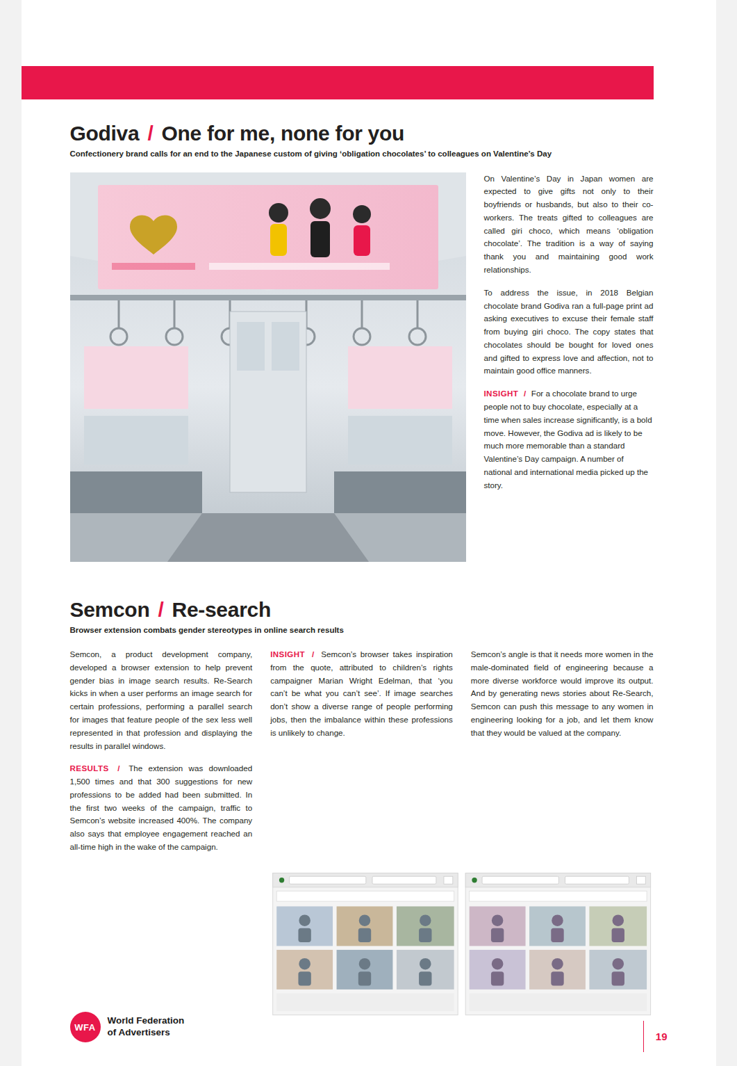Godiva / One for me, none for you
Confectionery brand calls for an end to the Japanese custom of giving ‘obligation chocolates’ to colleagues on Valentine’s Day
On Valentine’s Day in Japan women are expected to give gifts not only to their boyfriends or husbands, but also to their co-workers. The treats gifted to colleagues are called giri choco, which means ‘obligation chocolate’. The tradition is a way of saying thank you and maintaining good work relationships.
To address the issue, in 2018 Belgian chocolate brand Godiva ran a full-page print ad asking executives to excuse their female staff from buying giri choco. The copy states that chocolates should be bought for loved ones and gifted to express love and affection, not to maintain good office manners.
INSIGHT / For a chocolate brand to urge people not to buy chocolate, especially at a time when sales increase significantly, is a bold move. However, the Godiva ad is likely to be much more memorable than a standard Valentine’s Day campaign. A number of national and international media picked up the story.
Semcon / Re-search
Browser extension combats gender stereotypes in online search results
Semcon, a product development company, developed a browser extension to help prevent gender bias in image search results. Re-Search kicks in when a user performs an image search for certain professions, performing a parallel search for images that feature people of the sex less well represented in that profession and displaying the results in parallel windows.
RESULTS / The extension was downloaded 1,500 times and that 300 suggestions for new professions to be added had been submitted. In the first two weeks of the campaign, traffic to Semcon’s website increased 400%. The company also says that employee engagement reached an all-time high in the wake of the campaign.
INSIGHT / Semcon’s browser takes inspiration from the quote, attributed to children’s rights campaigner Marian Wright Edelman, that ‘you can’t be what you can’t see’. If image searches don’t show a diverse range of people performing jobs, then the imbalance within these professions is unlikely to change.
Semcon’s angle is that it needs more women in the male-dominated field of engineering because a more diverse workforce would improve its output. And by generating news stories about Re-Search, Semcon can push this message to any women in engineering looking for a job, and let them know that they would be valued at the company.
WFA
World Federation
of Advertisers
19